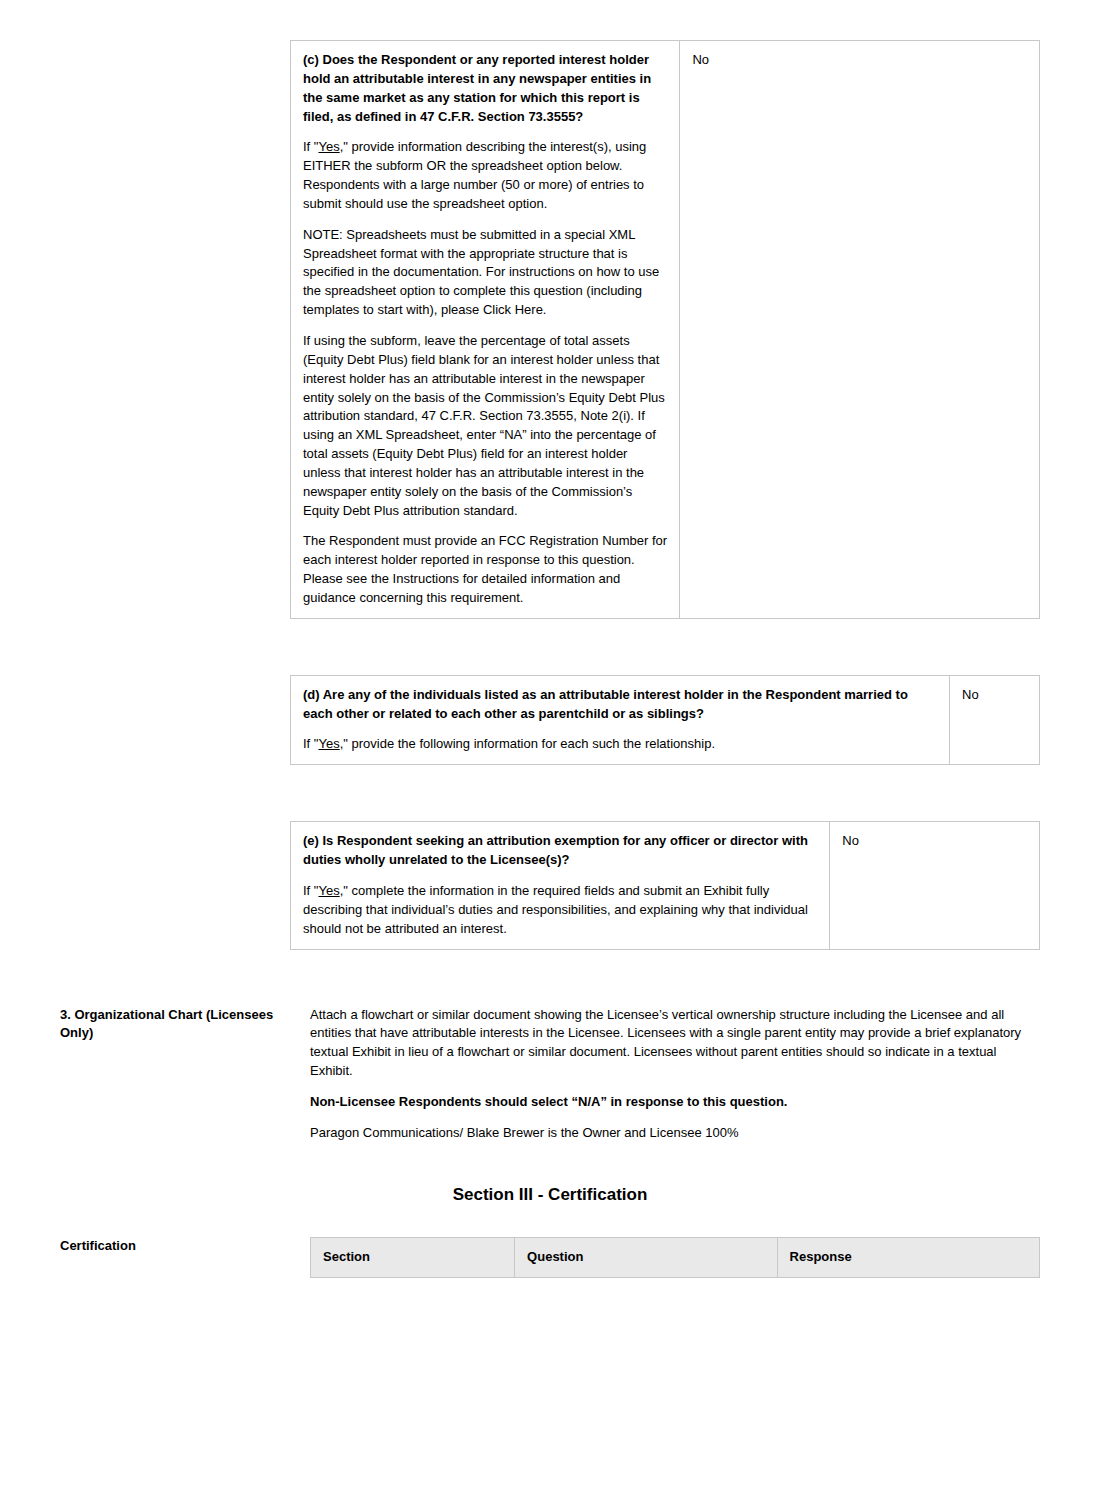| (c) Does the Respondent or any reported interest holder hold an attributable interest in any newspaper entities in the same market as any station for which this report is filed, as defined in 47 C.F.R. Section 73.3555? If " Yes ," provide information describing the interest(s), using EITHER the subform OR the spreadsheet option below. Respondents with a large number (50 or more) of entries to submit should use the spreadsheet option. NOTE: Spreadsheets must be submitted in a special XML Spreadsheet format with the appropriate structure that is specified in the documentation. For instructions on how to use the spreadsheet option to complete this question (including templates to start with), please Click Here. If using the subform, leave the percentage of total assets (Equity Debt Plus) field blank for an interest holder unless that interest holder has an attributable interest in the newspaper entity solely on the basis of the Commission’s Equity Debt Plus attribution standard, 47 C.F.R. Section 73.3555, Note 2(i). If using an XML Spreadsheet, enter “NA” into the percentage of total assets (Equity Debt Plus) field for an interest holder unless that interest holder has an attributable interest in the newspaper entity solely on the basis of the Commission’s Equity Debt Plus attribution standard. The Respondent must provide an FCC Registration Number for each interest holder reported in response to this question. Please see the Instructions for detailed information and guidance concerning this requirement. | No |
| (d) Are any of the individuals listed as an attributable interest holder in the Respondent married to each other or related to each other as parentchild or as siblings? If " Yes ," provide the following information for each such the relationship. | No |
| (e) Is Respondent seeking an attribution exemption for any officer or director with duties wholly unrelated to the Licensee(s)? If " Yes ," complete the information in the required fields and submit an Exhibit fully describing that individual’s duties and responsibilities, and explaining why that individual should not be attributed an interest. | No |
3. Organizational Chart (Licensees Only)
Attach a flowchart or similar document showing the Licensee’s vertical ownership structure including the Licensee and all entities that have attributable interests in the Licensee. Licensees with a single parent entity may provide a brief explanatory textual Exhibit in lieu of a flowchart or similar document. Licensees without parent entities should so indicate in a textual Exhibit.
Non-Licensee Respondents should select “N/A” in response to this question.
Paragon Communications/ Blake Brewer is the Owner and Licensee 100%
Section III - Certification
Certification
| Section | Question | Response |
| --- | --- | --- |